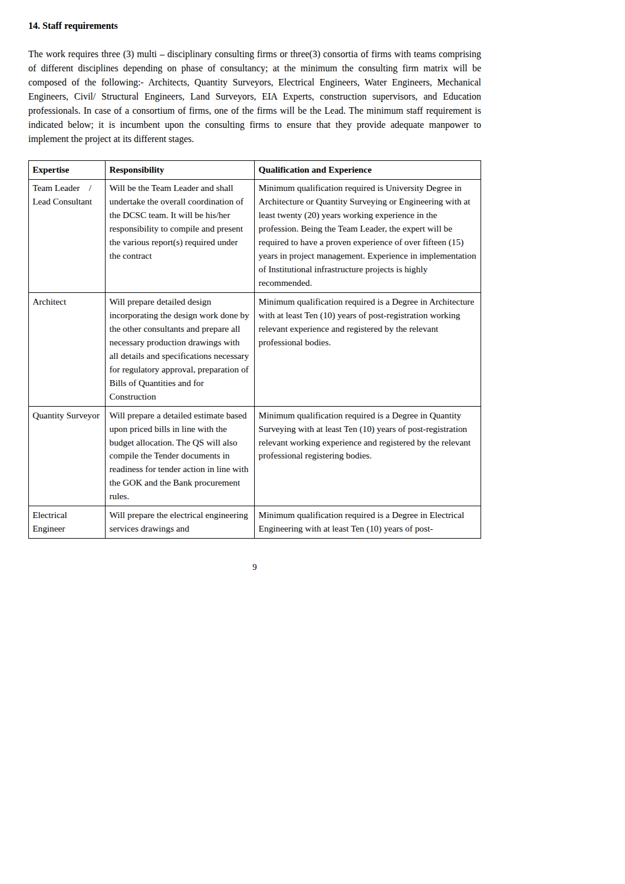14. Staff requirements
The work requires three (3) multi – disciplinary consulting firms or three(3) consortia of firms with teams comprising of different disciplines depending on phase of consultancy; at the minimum the consulting firm matrix will be composed of the following:- Architects, Quantity Surveyors, Electrical Engineers, Water Engineers, Mechanical Engineers, Civil/ Structural Engineers, Land Surveyors, EIA Experts, construction supervisors, and Education professionals. In case of a consortium of firms, one of the firms will be the Lead. The minimum staff requirement is indicated below; it is incumbent upon the consulting firms to ensure that they provide adequate manpower to implement the project at its different stages.
| Expertise | Responsibility | Qualification and Experience |
| --- | --- | --- |
| Team Leader / Lead Consultant | Will be the Team Leader and shall undertake the overall coordination of the DCSC team. It will be his/her responsibility to compile and present the various report(s) required under the contract | Minimum qualification required is University Degree in Architecture or Quantity Surveying or Engineering with at least twenty (20) years working experience in the profession. Being the Team Leader, the expert will be required to have a proven experience of over fifteen (15) years in project management. Experience in implementation of Institutional infrastructure projects is highly recommended. |
| Architect | Will prepare detailed design incorporating the design work done by the other consultants and prepare all necessary production drawings with all details and specifications necessary for regulatory approval, preparation of Bills of Quantities and for Construction | Minimum qualification required is a Degree in Architecture with at least Ten (10) years of post-registration working relevant experience and registered by the relevant professional bodies. |
| Quantity Surveyor | Will prepare a detailed estimate based upon priced bills in line with the budget allocation. The QS will also compile the Tender documents in readiness for tender action in line with the GOK and the Bank procurement rules. | Minimum qualification required is a Degree in Quantity Surveying with at least Ten (10) years of post-registration relevant working experience and registered by the relevant professional registering bodies. |
| Electrical Engineer | Will prepare the electrical engineering services drawings and | Minimum qualification required is a Degree in Electrical Engineering with at least Ten (10) years of post- |
9